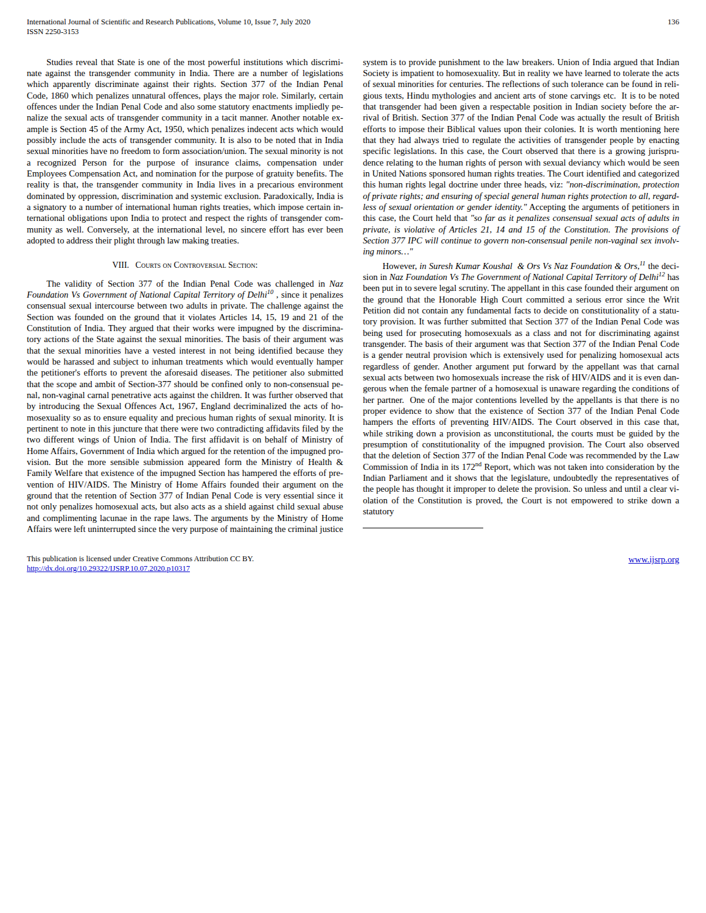International Journal of Scientific and Research Publications, Volume 10, Issue 7, July 2020
ISSN 2250-3153
136
Studies reveal that State is one of the most powerful institutions which discriminate against the transgender community in India. There are a number of legislations which apparently discriminate against their rights. Section 377 of the Indian Penal Code, 1860 which penalizes unnatural offences, plays the major role. Similarly, certain offences under the Indian Penal Code and also some statutory enactments impliedly penalize the sexual acts of transgender community in a tacit manner. Another notable example is Section 45 of the Army Act, 1950, which penalizes indecent acts which would possibly include the acts of transgender community. It is also to be noted that in India sexual minorities have no freedom to form association/union. The sexual minority is not a recognized Person for the purpose of insurance claims, compensation under Employees Compensation Act, and nomination for the purpose of gratuity benefits. The reality is that, the transgender community in India lives in a precarious environment dominated by oppression, discrimination and systemic exclusion. Paradoxically, India is a signatory to a number of international human rights treaties, which impose certain international obligations upon India to protect and respect the rights of transgender community as well. Conversely, at the international level, no sincere effort has ever been adopted to address their plight through law making treaties.
VIII. Courts on Controversial Section:
The validity of Section 377 of the Indian Penal Code was challenged in Naz Foundation Vs Government of National Capital Territory of Delhi10 , since it penalizes consensual sexual intercourse between two adults in private. The challenge against the Section was founded on the ground that it violates Articles 14, 15, 19 and 21 of the Constitution of India. They argued that their works were impugned by the discriminatory actions of the State against the sexual minorities. The basis of their argument was that the sexual minorities have a vested interest in not being identified because they would be harassed and subject to inhuman treatments which would eventually hamper the petitioner's efforts to prevent the aforesaid diseases. The petitioner also submitted that the scope and ambit of Section-377 should be confined only to non-consensual penal, non-vaginal carnal penetrative acts against the children. It was further observed that by introducing the Sexual Offences Act, 1967, England decriminalized the acts of homosexuality so as to ensure equality and precious human rights of sexual minority. It is pertinent to note in this juncture that there were two contradicting affidavits filed by the two different wings of Union of India. The first affidavit is on behalf of Ministry of Home Affairs, Government of India which argued for the retention of the impugned provision. But the more sensible submission appeared form the Ministry of Health & Family Welfare that existence of the impugned Section has hampered the efforts of prevention of HIV/AIDS. The Ministry of Home Affairs founded their argument on the ground that the retention of Section 377 of Indian Penal Code is very essential since it not only penalizes homosexual acts, but also acts as a shield against child sexual abuse and complimenting lacunae in the rape laws. The arguments by the Ministry of Home Affairs were left uninterrupted since the very purpose of maintaining the criminal justice system is to provide punishment to the law breakers. Union of India argued that Indian Society is impatient to homosexuality. But in reality we have learned to tolerate the acts of sexual minorities for centuries. The reflections of such tolerance can be found in religious texts, Hindu mythologies and ancient arts of stone carvings etc. It is to be noted that transgender had been given a respectable position in Indian society before the arrival of British. Section 377 of the Indian Penal Code was actually the result of British efforts to impose their Biblical values upon their colonies. It is worth mentioning here that they had always tried to regulate the activities of transgender people by enacting specific legislations. In this case, the Court observed that there is a growing jurisprudence relating to the human rights of person with sexual deviancy which would be seen in United Nations sponsored human rights treaties. The Court identified and categorized this human rights legal doctrine under three heads, viz: "non-discrimination, protection of private rights; and ensuring of special general human rights protection to all, regardless of sexual orientation or gender identity." Accepting the arguments of petitioners in this case, the Court held that "so far as it penalizes consensual sexual acts of adults in private, is violative of Articles 21, 14 and 15 of the Constitution. The provisions of Section 377 IPC will continue to govern non-consensual penile non-vaginal sex involving minors…"
However, in Suresh Kumar Koushal & Ors Vs Naz Foundation & Ors,11 the decision in Naz Foundation Vs The Government of National Capital Territory of Delhi12 has been put in to severe legal scrutiny. The appellant in this case founded their argument on the ground that the Honorable High Court committed a serious error since the Writ Petition did not contain any fundamental facts to decide on constitutionality of a statutory provision. It was further submitted that Section 377 of the Indian Penal Code was being used for prosecuting homosexuals as a class and not for discriminating against transgender. The basis of their argument was that Section 377 of the Indian Penal Code is a gender neutral provision which is extensively used for penalizing homosexual acts regardless of gender. Another argument put forward by the appellant was that carnal sexual acts between two homosexuals increase the risk of HIV/AIDS and it is even dangerous when the female partner of a homosexual is unaware regarding the conditions of her partner. One of the major contentions levelled by the appellants is that there is no proper evidence to show that the existence of Section 377 of the Indian Penal Code hampers the efforts of preventing HIV/AIDS. The Court observed in this case that, while striking down a provision as unconstitutional, the courts must be guided by the presumption of constitutionality of the impugned provision. The Court also observed that the deletion of Section 377 of the Indian Penal Code was recommended by the Law Commission of India in its 172nd Report, which was not taken into consideration by the Indian Parliament and it shows that the legislature, undoubtedly the representatives of the people has thought it improper to delete the provision. So unless and until a clear violation of the Constitution is proved, the Court is not empowered to strike down a statutory
This publication is licensed under Creative Commons Attribution CC BY.
http://dx.doi.org/10.29322/IJSRP.10.07.2020.p10317
www.ijsrp.org